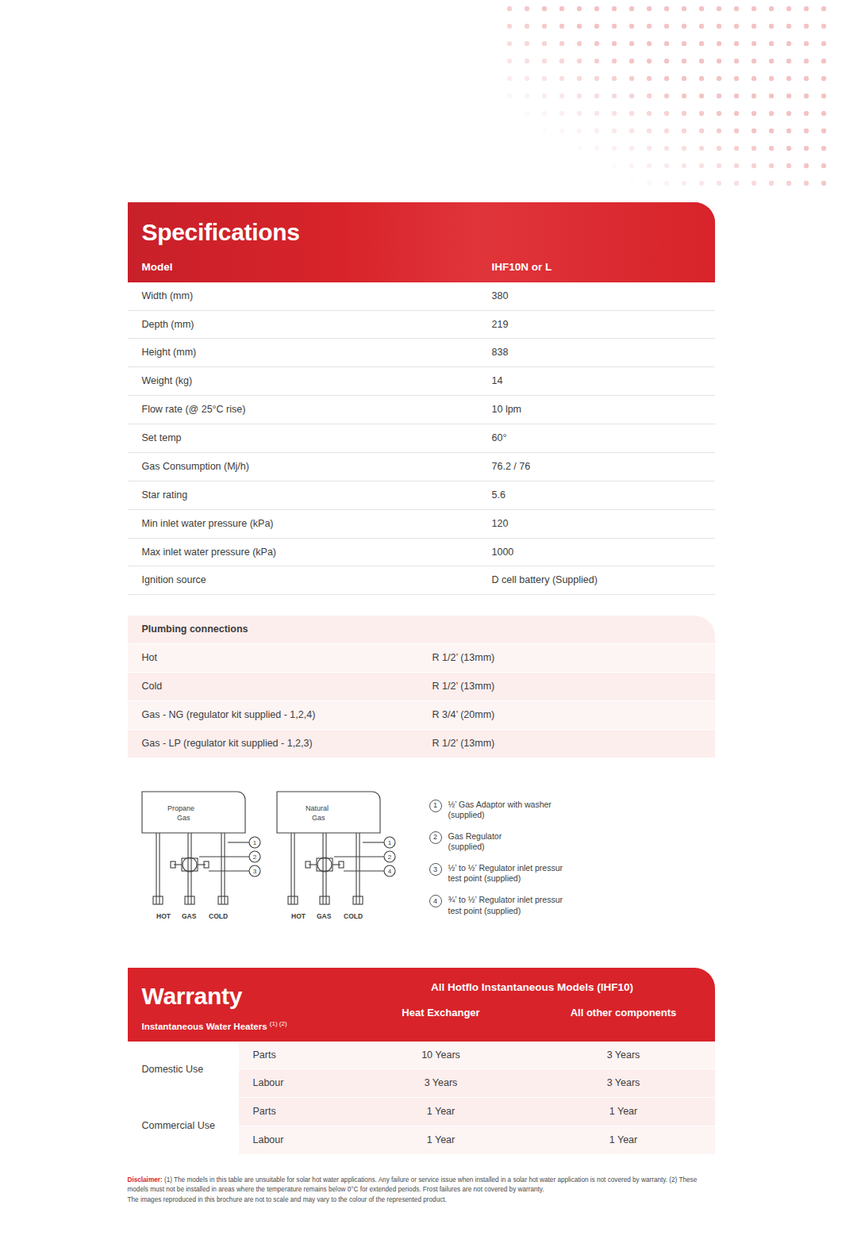Specifications
Model
IHF10N or L
| Width (mm) | 380 |
| Depth (mm) | 219 |
| Height (mm) | 838 |
| Weight (kg) | 14 |
| Flow rate (@ 25°C rise) | 10 lpm |
| Set temp | 60° |
| Gas Consumption (Mj/h) | 76.2 / 76 |
| Star rating | 5.6 |
| Min inlet water pressure (kPa) | 120 |
| Max inlet water pressure (kPa) | 1000 |
| Ignition source | D cell battery (Supplied) |
| Plumbing connections |
| --- |
| Hot | R 1/2’ (13mm) |
| Cold | R 1/2’ (13mm) |
| Gas - NG (regulator kit supplied - 1,2,4) | R 3/4’ (20mm) |
| Gas - LP (regulator kit supplied - 1,2,3) | R 1/2’ (13mm) |
Propane Gas 1 2 3 HOT GAS COLD Natural Gas 1 2 4 HOT GAS COLD
1 ½’ Gas Adaptor with washer
(supplied)
2 Gas Regulator
(supplied)
3 ½’ to ½’ Regulator inlet pressur
test point (supplied)
4 ¾’ to ½’ Regulator inlet pressur
test point (supplied)
Warranty
Instantaneous Water Heaters (1) (2)
All Hotflo Instantaneous Models (IHF10)
Heat Exchanger
All other components
| Domestic Use | Parts | 10 Years | 3 Years |
| Labour | 3 Years | 3 Years |
| Commercial Use | Parts | 1 Year | 1 Year |
| Labour | 1 Year | 1 Year |
Disclaimer: (1) The models in this table are unsuitable for solar hot water applications. Any failure or service issue when installed in a solar hot water application is not covered by warranty. (2) These models must not be installed in areas where the temperature remains below 0°C for extended periods. Frost failures are not covered by warranty.
The images reproduced in this brochure are not to scale and may vary to the colour of the represented product.